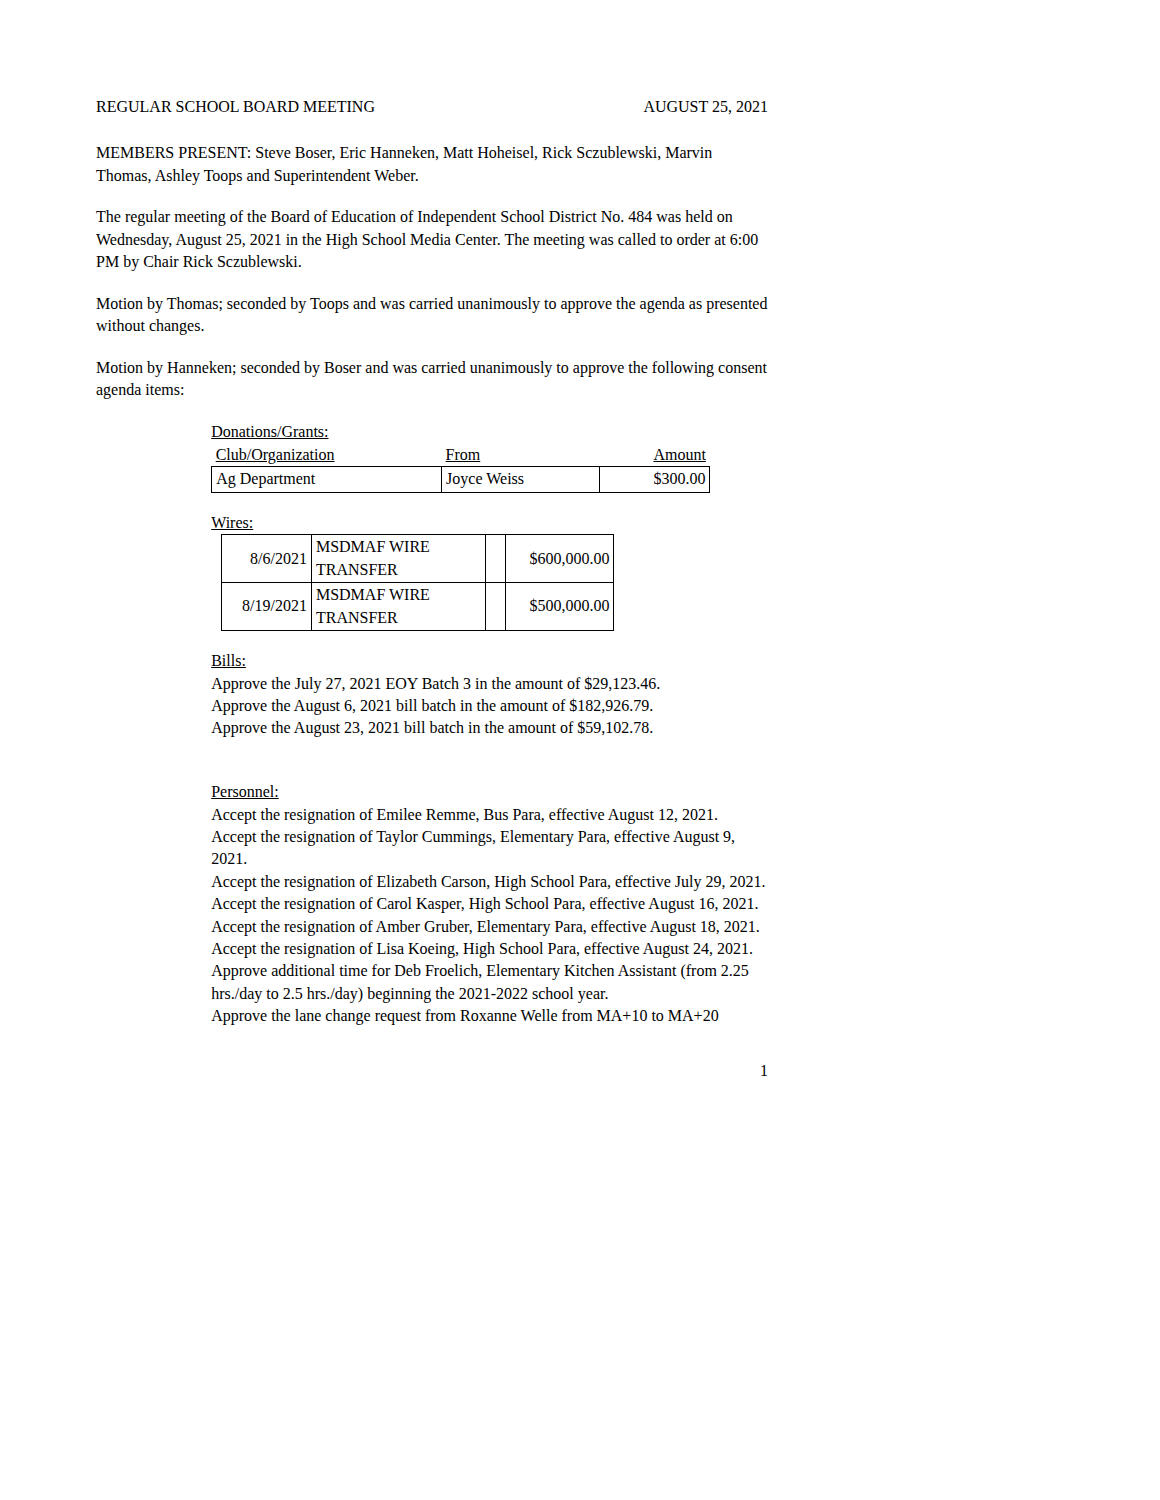REGULAR SCHOOL BOARD MEETING AUGUST 25, 2021
MEMBERS PRESENT: Steve Boser, Eric Hanneken, Matt Hoheisel, Rick Sczublewski, Marvin Thomas, Ashley Toops and Superintendent Weber.
The regular meeting of the Board of Education of Independent School District No. 484 was held on Wednesday, August 25, 2021 in the High School Media Center. The meeting was called to order at 6:00 PM by Chair Rick Sczublewski.
Motion by Thomas; seconded by Toops and was carried unanimously to approve the agenda as presented without changes.
Motion by Hanneken; seconded by Boser and was carried unanimously to approve the following consent agenda items:
Donations/Grants:
| Club/Organization | From | Amount |
| Ag Department | Joyce Weiss | $300.00 |
Wires:
| 8/6/2021 | MSDMAF WIRE TRANSFER | | $600,000.00 |
| 8/19/2021 | MSDMAF WIRE TRANSFER | | $500,000.00 |
Bills:
Approve the July 27, 2021 EOY Batch 3 in the amount of $29,123.46.
Approve the August 6, 2021 bill batch in the amount of $182,926.79.
Approve the August 23, 2021 bill batch in the amount of $59,102.78.
Personnel:
Accept the resignation of Emilee Remme, Bus Para, effective August 12, 2021.
Accept the resignation of Taylor Cummings, Elementary Para, effective August 9, 2021.
Accept the resignation of Elizabeth Carson, High School Para, effective July 29, 2021.
Accept the resignation of Carol Kasper, High School Para, effective August 16, 2021.
Accept the resignation of Amber Gruber, Elementary Para, effective August 18, 2021.
Accept the resignation of Lisa Koeing, High School Para, effective August 24, 2021.
Approve additional time for Deb Froelich, Elementary Kitchen Assistant (from 2.25 hrs./day to 2.5 hrs./day) beginning the 2021-2022 school year.
Approve the lane change request from Roxanne Welle from MA+10 to MA+20
1